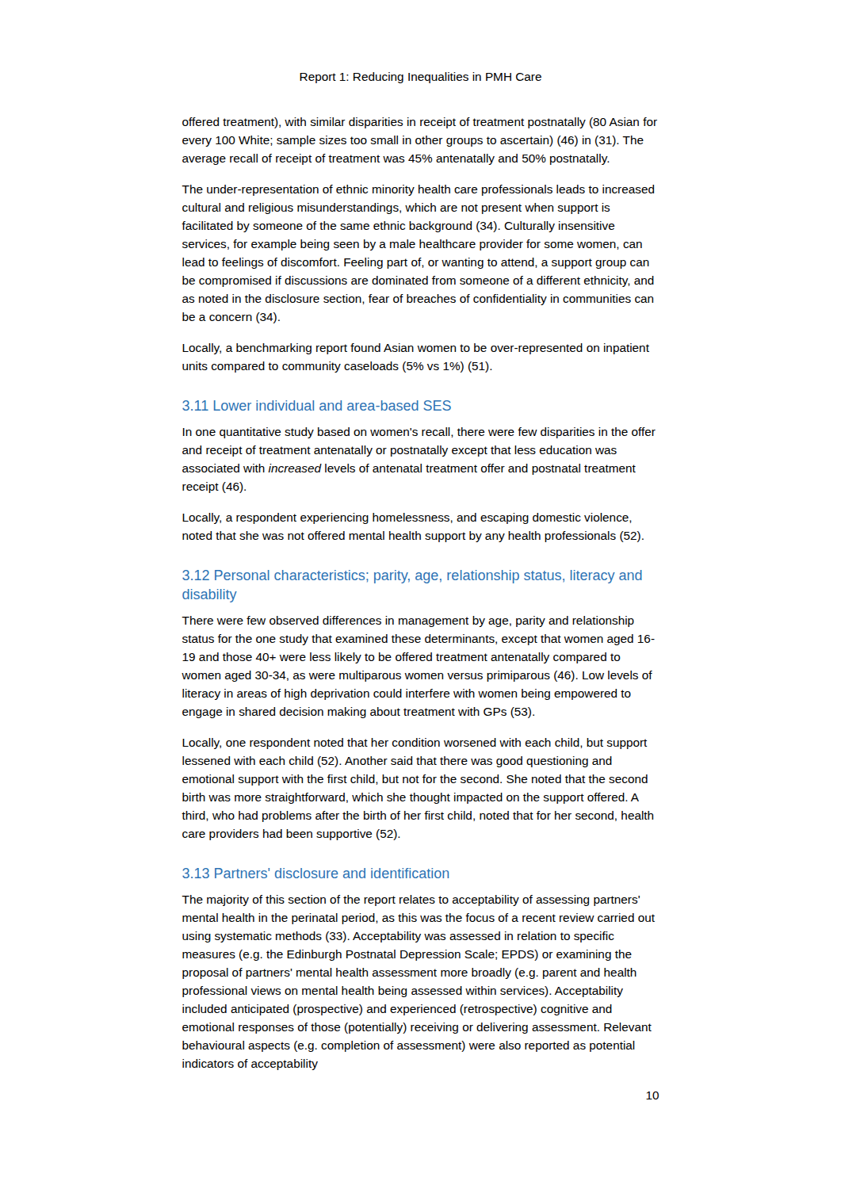Report 1: Reducing Inequalities in PMH Care
offered treatment), with similar disparities in receipt of treatment postnatally (80 Asian for every 100 White; sample sizes too small in other groups to ascertain) (46) in (31). The average recall of receipt of treatment was 45% antenatally and 50% postnatally.
The under-representation of ethnic minority health care professionals leads to increased cultural and religious misunderstandings, which are not present when support is facilitated by someone of the same ethnic background (34). Culturally insensitive services, for example being seen by a male healthcare provider for some women, can lead to feelings of discomfort. Feeling part of, or wanting to attend, a support group can be compromised if discussions are dominated from someone of a different ethnicity, and as noted in the disclosure section, fear of breaches of confidentiality in communities can be a concern (34).
Locally, a benchmarking report found Asian women to be over-represented on inpatient units compared to community caseloads (5% vs 1%) (51).
3.11 Lower individual and area-based SES
In one quantitative study based on women's recall, there were few disparities in the offer and receipt of treatment antenatally or postnatally except that less education was associated with increased levels of antenatal treatment offer and postnatal treatment receipt (46).
Locally, a respondent experiencing homelessness, and escaping domestic violence, noted that she was not offered mental health support by any health professionals (52).
3.12 Personal characteristics; parity, age, relationship status, literacy and disability
There were few observed differences in management by age, parity and relationship status for the one study that examined these determinants, except that women aged 16-19 and those 40+ were less likely to be offered treatment antenatally compared to women aged 30-34, as were multiparous women versus primiparous (46). Low levels of literacy in areas of high deprivation could interfere with women being empowered to engage in shared decision making about treatment with GPs (53).
Locally, one respondent noted that her condition worsened with each child, but support lessened with each child (52). Another said that there was good questioning and emotional support with the first child, but not for the second. She noted that the second birth was more straightforward, which she thought impacted on the support offered. A third, who had problems after the birth of her first child, noted that for her second, health care providers had been supportive (52).
3.13 Partners' disclosure and identification
The majority of this section of the report relates to acceptability of assessing partners' mental health in the perinatal period, as this was the focus of a recent review carried out using systematic methods (33). Acceptability was assessed in relation to specific measures (e.g. the Edinburgh Postnatal Depression Scale; EPDS) or examining the proposal of partners' mental health assessment more broadly (e.g. parent and health professional views on mental health being assessed within services). Acceptability included anticipated (prospective) and experienced (retrospective) cognitive and emotional responses of those (potentially) receiving or delivering assessment. Relevant behavioural aspects (e.g. completion of assessment) were also reported as potential indicators of acceptability
10